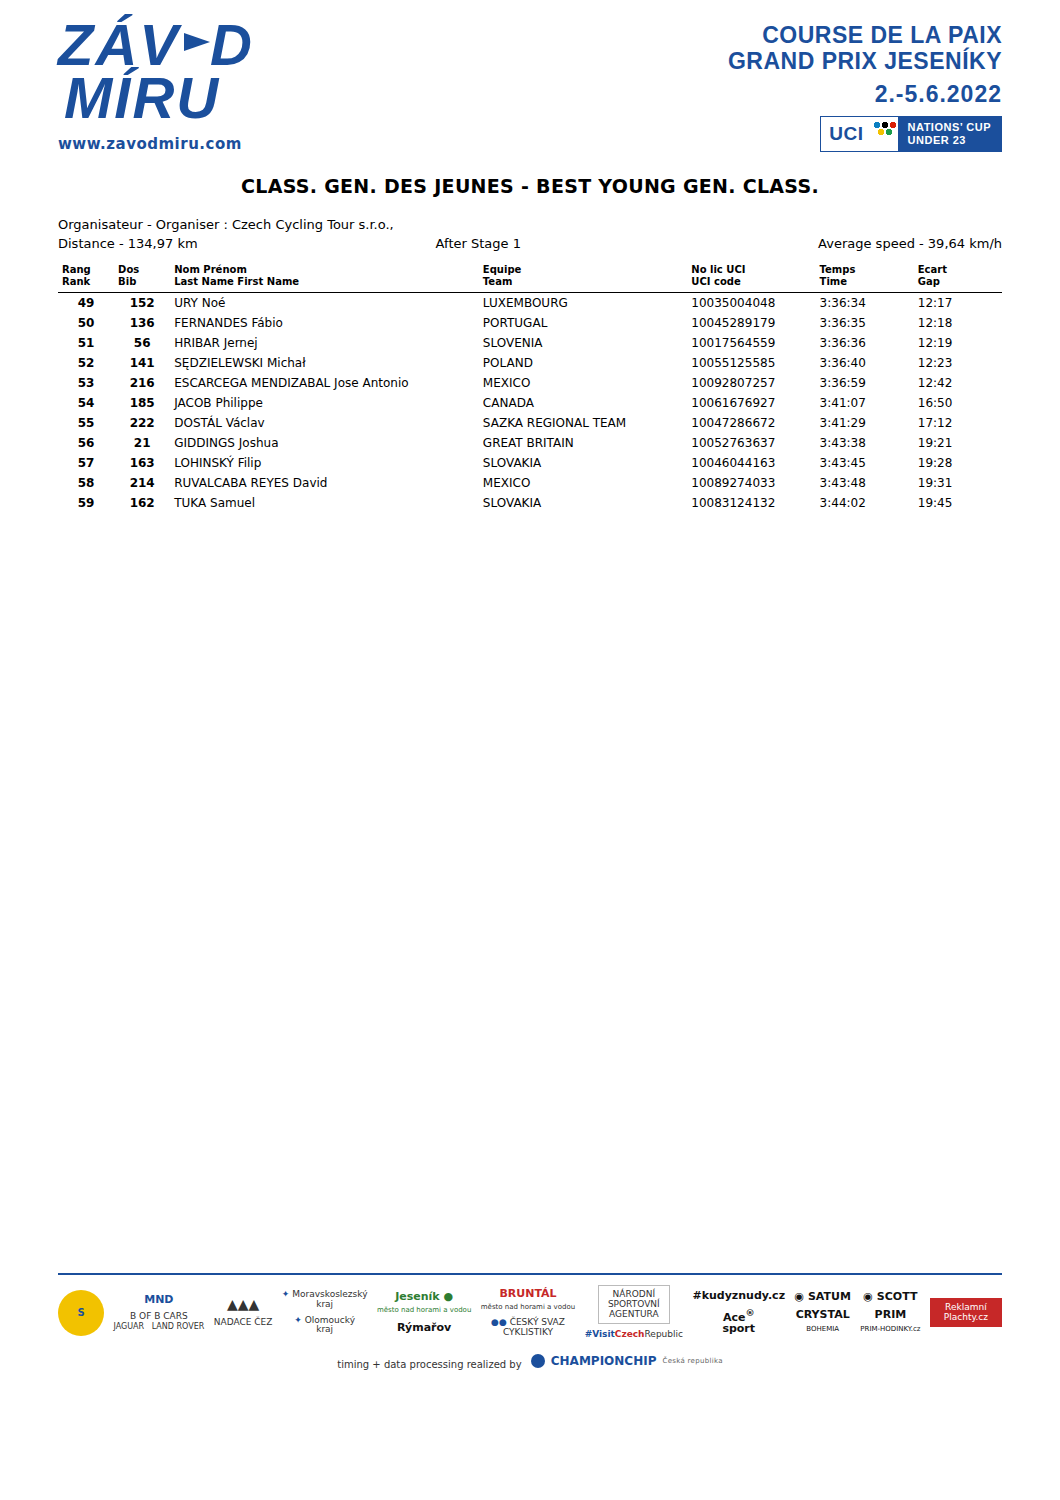ZÁV D MÍRU
www.zavodmiru.com
COURSE DE LA PAIX
GRAND PRIX JESENÍKY
2.-5.6.2022
UCI NATIONS’ CUP
UNDER 23
CLASS. GEN. DES JEUNES - BEST YOUNG GEN. CLASS.
Organisateur - Organiser : Czech Cycling Tour s.r.o.,
Distance - 134,97 km
After Stage 1
Average speed - 39,64 km/h
| Rang Rank | Dos Bib | Nom Prénom Last Name First Name | Equipe Team | No lic UCI UCI code | Temps Time | Ecart Gap |
| --- | --- | --- | --- | --- | --- | --- |
| 49 | 152 | URY Noé | LUXEMBOURG | 10035004048 | 3:36:34 | 12:17 |
| 50 | 136 | FERNANDES Fábio | PORTUGAL | 10045289179 | 3:36:35 | 12:18 |
| 51 | 56 | HRIBAR Jernej | SLOVENIA | 10017564559 | 3:36:36 | 12:19 |
| 52 | 141 | SĘDZIELEWSKI Michał | POLAND | 10055125585 | 3:36:40 | 12:23 |
| 53 | 216 | ESCARCEGA MENDIZABAL Jose Antonio | MEXICO | 10092807257 | 3:36:59 | 12:42 |
| 54 | 185 | JACOB Philippe | CANADA | 10061676927 | 3:41:07 | 16:50 |
| 55 | 222 | DOSTÁL Václav | SAZKA REGIONAL TEAM | 10047286672 | 3:41:29 | 17:12 |
| 56 | 21 | GIDDINGS Joshua | GREAT BRITAIN | 10052763637 | 3:43:38 | 19:21 |
| 57 | 163 | LOHINSKÝ Filip | SLOVAKIA | 10046044163 | 3:43:45 | 19:28 |
| 58 | 214 | RUVALCABA REYES David | MEXICO | 10089274033 | 3:43:48 | 19:31 |
| 59 | 162 | TUKA Samuel | SLOVAKIA | 10083124132 | 3:44:02 | 19:45 |
S
MND
B OF B CARS
JAGUAR LAND ROVER
▲▲▲
NADACE ČEZ
✦ Moravskoslezský
kraj
✦ Olomoucký
kraj
Jeseník ●
město nad horami a vodou
Rýmařov
BRUNTÁL
město nad horami a vodou
●● ČESKÝ SVAZ
CYKLISTIKY
NÁRODNÍ
SPORTOVNÍ
AGENTURA
#Visit Czech Republic
#kudyznudy.cz
Ace®
sport
◉ SATUM
CRYSTAL
BOHEMIA
◉ SCOTT
PRIM
PRIM-HODINKY.cz
Reklamní
Plachty.cz
timing + data processing realized by CHAMPIONCHIP Česká republika